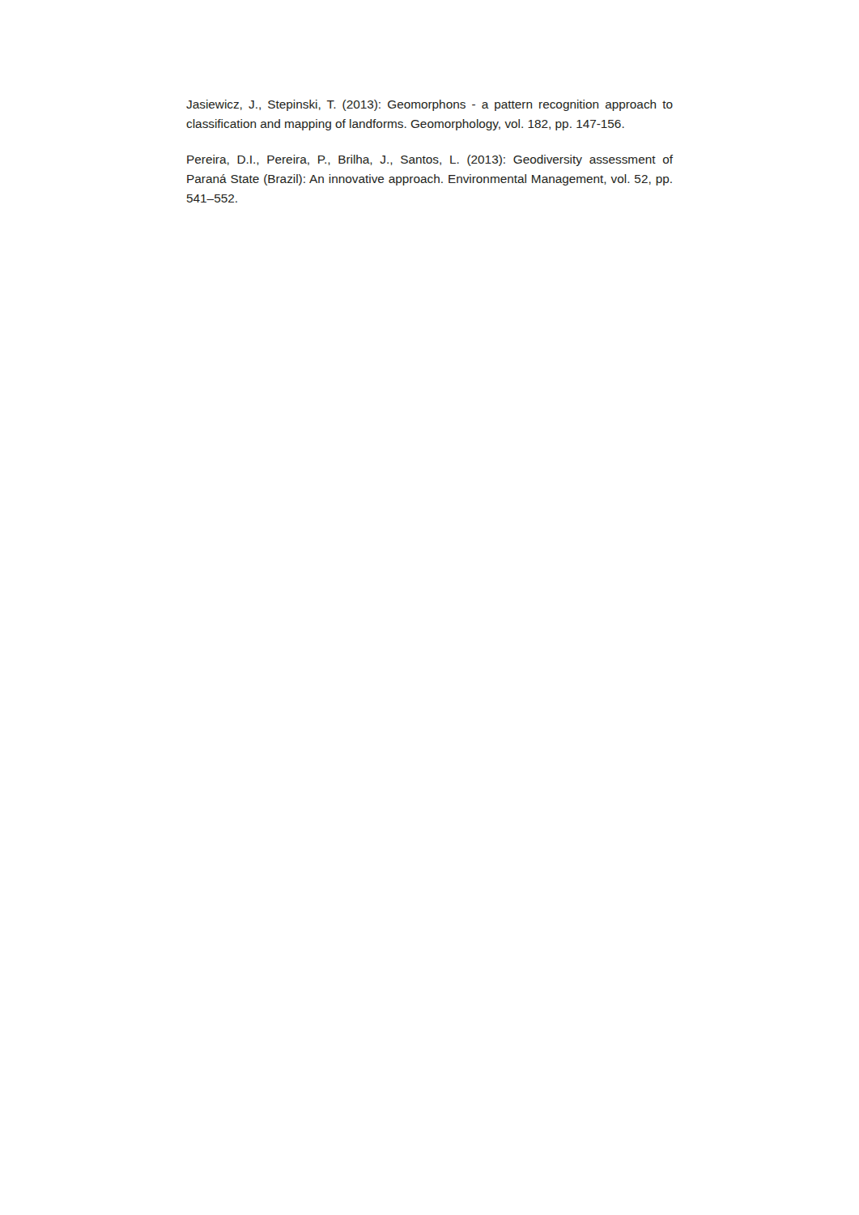Jasiewicz, J., Stepinski, T. (2013): Geomorphons - a pattern recognition approach to classification and mapping of landforms. Geomorphology, vol. 182, pp. 147-156.
Pereira, D.I., Pereira, P., Brilha, J., Santos, L. (2013): Geodiversity assessment of Paraná State (Brazil): An innovative approach. Environmental Management, vol. 52, pp. 541–552.